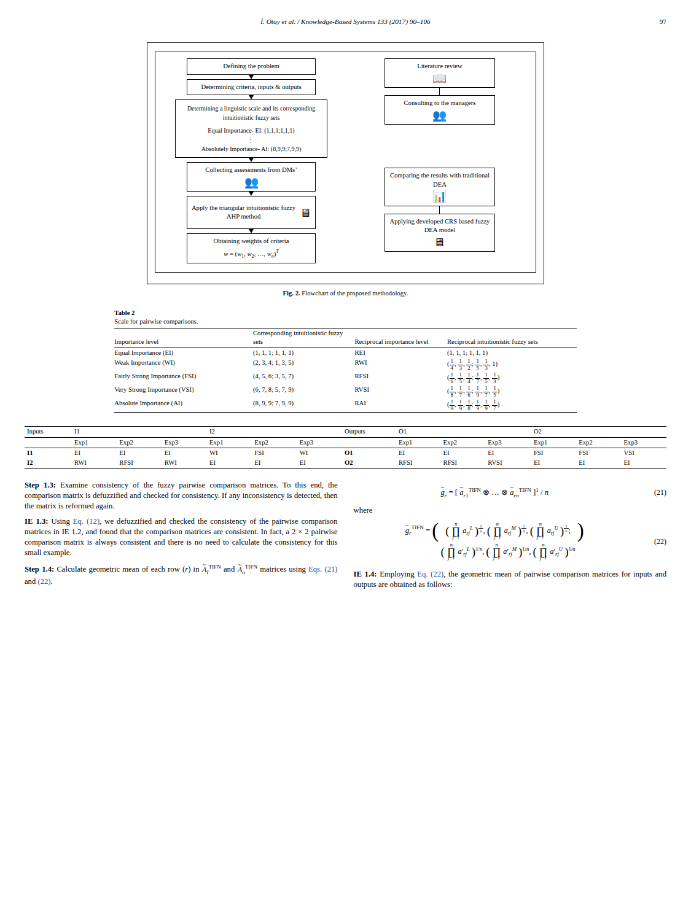İ. Otay et al. / Knowledge-Based Systems 133 (2017) 90–106
97
Defining the problem
Determining criteria, inputs & outputs
Determining a linguistic scale and its corresponding intuitionistic fuzzy sets
Equal Importance- EI: (1,1,1;1,1,1)
⋮
Absolutely Importance- AI: (8,9,9;7,9,9)
Collecting assessments from DMs’
👥
Apply the triangular intuitionistic fuzzy AHP method 🖥
Obtaining weights of criteria
w = (w1, w2, …, wn)T
Literature review
📖
Consulting to the managers
👥
Comparing the results with traditional DEA
📊
Applying developed CRS based fuzzy DEA model
🖥
Fig. 2. Flowchart of the proposed methodology.
Table 2
Scale for pairwise comparisons.
| Importance level | Corresponding intuitionistic fuzzy sets | Reciprocal importance level | Reciprocal intuitionistic fuzzy sets |
| --- | --- | --- | --- |
| Equal Importance (EI) | (1, 1, 1; 1, 1, 1) | REI | (1, 1, 1; 1, 1, 1) |
| Weak Importance (WI) | (2, 3, 4; 1, 3, 5) | RWI | ( 1 4 , 1 3 , 1 2 ; 1 5 , 1 3 , 1) |
| Fairly Strong Importance (FSI) | (4, 5, 6; 3, 5, 7) | RFSI | ( 1 6 , 1 5 , 1 4 ; 1 7 , 1 5 , 1 3 ) |
| Very Strong Importance (VSI) | (6, 7, 8; 5, 7, 9) | RVSI | ( 1 8 , 1 7 , 1 6 ; 1 9 , 1 7 , 1 5 ) |
| Absolute Importance (AI) | (8, 9, 9; 7, 9, 9) | RAI | ( 1 9 , 1 9 , 1 8 ; 1 9 , 1 9 , 1 7 ) |
| Inputs | I1 | I2 | Outputs | O1 | O2 |
| | Exp1 | Exp2 | Exp3 | Exp1 | Exp2 | Exp3 | | Exp1 | Exp2 | Exp3 | Exp1 | Exp2 | Exp3 |
| I1 | EI | EI | EI | WI | FSI | WI | O1 | EI | EI | EI | FSI | FSI | VSI |
| I2 | RWI | RFSI | RWI | EI | EI | EI | O2 | RFSI | RFSI | RVSI | EI | EI | EI |
Step 1.3: Examine consistency of the fuzzy pairwise comparison matrices. To this end, the comparison matrix is defuzzified and checked for consistency. If any inconsistency is detected, then the matrix is reformed again.
IE 1.3: Using Eq. (12), we defuzzified and checked the consistency of the pairwise comparison matrices in IE 1.2, and found that the comparison matrices are consistent. In fact, a 2 × 2 pairwise comparison matrix is always consistent and there is no need to calculate the consistency for this small example.
Step 1.4: Calculate geometric mean of each row (r) in AITIFN and AoTIFN matrices using Eqs. (21) and (22).
gr = [ ar1TIFN ⊗ … ⊗ arnTIFN ]1 / n
(21)
where
grTIFN = ( ( n∏j=1 arjL )1 n, ( n∏j=1 arjM )1 n, ( n∏j=1 arjU )1 n; ( n∏j=1 a′rjL )1/n, ( n∏j=1 a′rjM )1/n, ( n∏j=1 a′rjU )1/n )
(22)
IE 1.4: Employing Eq. (22), the geometric mean of pairwise comparison matrices for inputs and outputs are obtained as follows: